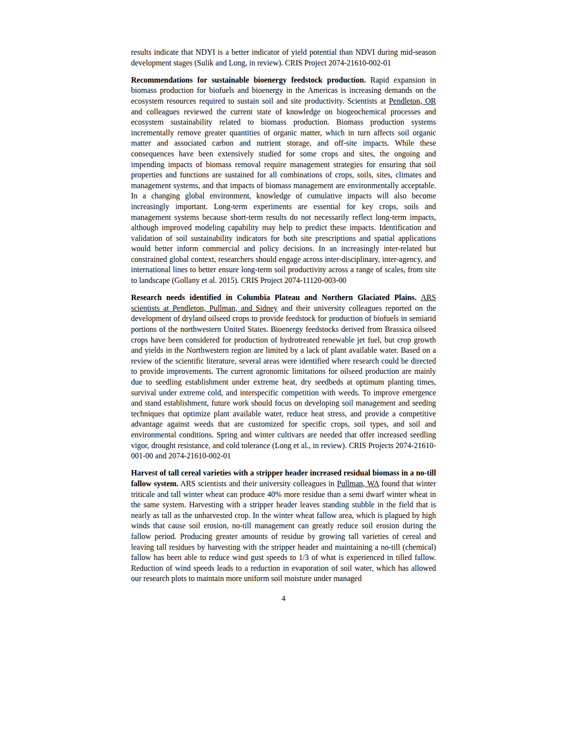results indicate that NDYI is a better indicator of yield potential than NDVI during mid-season development stages (Sulik and Long, in review). CRIS Project 2074-21610-002-01
Recommendations for sustainable bioenergy feedstock production. Rapid expansion in biomass production for biofuels and bioenergy in the Americas is increasing demands on the ecosystem resources required to sustain soil and site productivity. Scientists at Pendleton, OR and colleagues reviewed the current state of knowledge on biogeochemical processes and ecosystem sustainability related to biomass production. Biomass production systems incrementally remove greater quantities of organic matter, which in turn affects soil organic matter and associated carbon and nutrient storage, and off-site impacts. While these consequences have been extensively studied for some crops and sites, the ongoing and impending impacts of biomass removal require management strategies for ensuring that soil properties and functions are sustained for all combinations of crops, soils, sites, climates and management systems, and that impacts of biomass management are environmentally acceptable. In a changing global environment, knowledge of cumulative impacts will also become increasingly important. Long-term experiments are essential for key crops, soils and management systems because short-term results do not necessarily reflect long-term impacts, although improved modeling capability may help to predict these impacts. Identification and validation of soil sustainability indicators for both site prescriptions and spatial applications would better inform commercial and policy decisions. In an increasingly inter-related but constrained global context, researchers should engage across inter-disciplinary, inter-agency, and international lines to better ensure long-term soil productivity across a range of scales, from site to landscape (Gollany et al. 2015). CRIS Project 2074-11120-003-00
Research needs identified in Columbia Plateau and Northern Glaciated Plains. ARS scientists at Pendleton, Pullman, and Sidney and their university colleagues reported on the development of dryland oilseed crops to provide feedstock for production of biofuels in semiarid portions of the northwestern United States. Bioenergy feedstocks derived from Brassica oilseed crops have been considered for production of hydrotreated renewable jet fuel, but crop growth and yields in the Northwestern region are limited by a lack of plant available water. Based on a review of the scientific literature, several areas were identified where research could be directed to provide improvements. The current agronomic limitations for oilseed production are mainly due to seedling establishment under extreme heat, dry seedbeds at optimum planting times, survival under extreme cold, and interspecific competition with weeds. To improve emergence and stand establishment, future work should focus on developing soil management and seeding techniques that optimize plant available water, reduce heat stress, and provide a competitive advantage against weeds that are customized for specific crops, soil types, and soil and environmental conditions. Spring and winter cultivars are needed that offer increased seedling vigor, drought resistance, and cold tolerance (Long et al., in review). CRIS Projects 2074-21610-001-00 and 2074-21610-002-01
Harvest of tall cereal varieties with a stripper header increased residual biomass in a no-till fallow system. ARS scientists and their university colleagues in Pullman, WA found that winter triticale and tall winter wheat can produce 40% more residue than a semi dwarf winter wheat in the same system. Harvesting with a stripper header leaves standing stubble in the field that is nearly as tall as the unharvested crop. In the winter wheat fallow area, which is plagued by high winds that cause soil erosion, no-till management can greatly reduce soil erosion during the fallow period. Producing greater amounts of residue by growing tall varieties of cereal and leaving tall residues by harvesting with the stripper header and maintaining a no-till (chemical) fallow has been able to reduce wind gust speeds to 1/3 of what is experienced in tilled fallow. Reduction of wind speeds leads to a reduction in evaporation of soil water, which has allowed our research plots to maintain more uniform soil moisture under managed
4